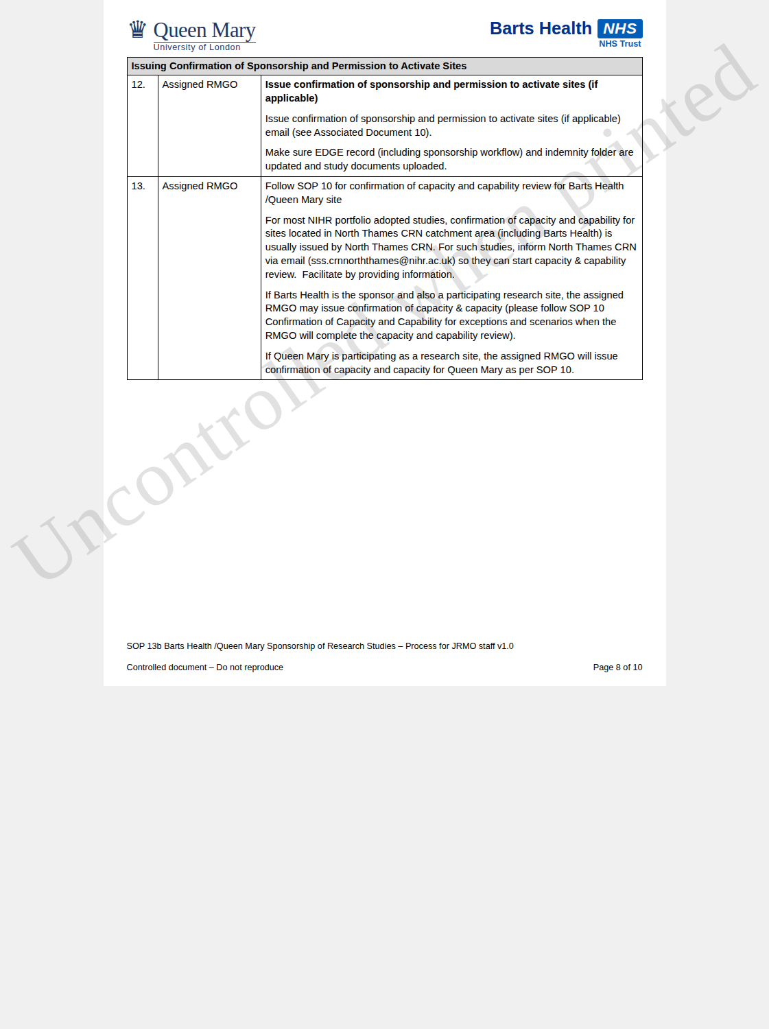Uncontrolled when printed
♛
Queen Mary
University of London
Barts Health NHS
NHS Trust
| Issuing Confirmation of Sponsorship and Permission to Activate Sites |
| --- |
| 12. | Assigned RMGO | Issue confirmation of sponsorship and permission to activate sites (if applicable) Issue confirmation of sponsorship and permission to activate sites (if applicable) email (see Associated Document 10). Make sure EDGE record (including sponsorship workflow) and indemnity folder are updated and study documents uploaded. |
| 13. | Assigned RMGO | Follow SOP 10 for confirmation of capacity and capability review for Barts Health /Queen Mary site For most NIHR portfolio adopted studies, confirmation of capacity and capability for sites located in North Thames CRN catchment area (including Barts Health) is usually issued by North Thames CRN. For such studies, inform North Thames CRN via email (sss.crnnorththames@nihr.ac.uk) so they can start capacity & capability review. Facilitate by providing information. If Barts Health is the sponsor and also a participating research site, the assigned RMGO may issue confirmation of capacity & capacity (please follow SOP 10 Confirmation of Capacity and Capability for exceptions and scenarios when the RMGO will complete the capacity and capability review). If Queen Mary is participating as a research site, the assigned RMGO will issue confirmation of capacity and capacity for Queen Mary as per SOP 10. |
SOP 13b Barts Health /Queen Mary Sponsorship of Research Studies – Process for JRMO staff v1.0
Controlled document – Do not reproduce Page 8 of 10